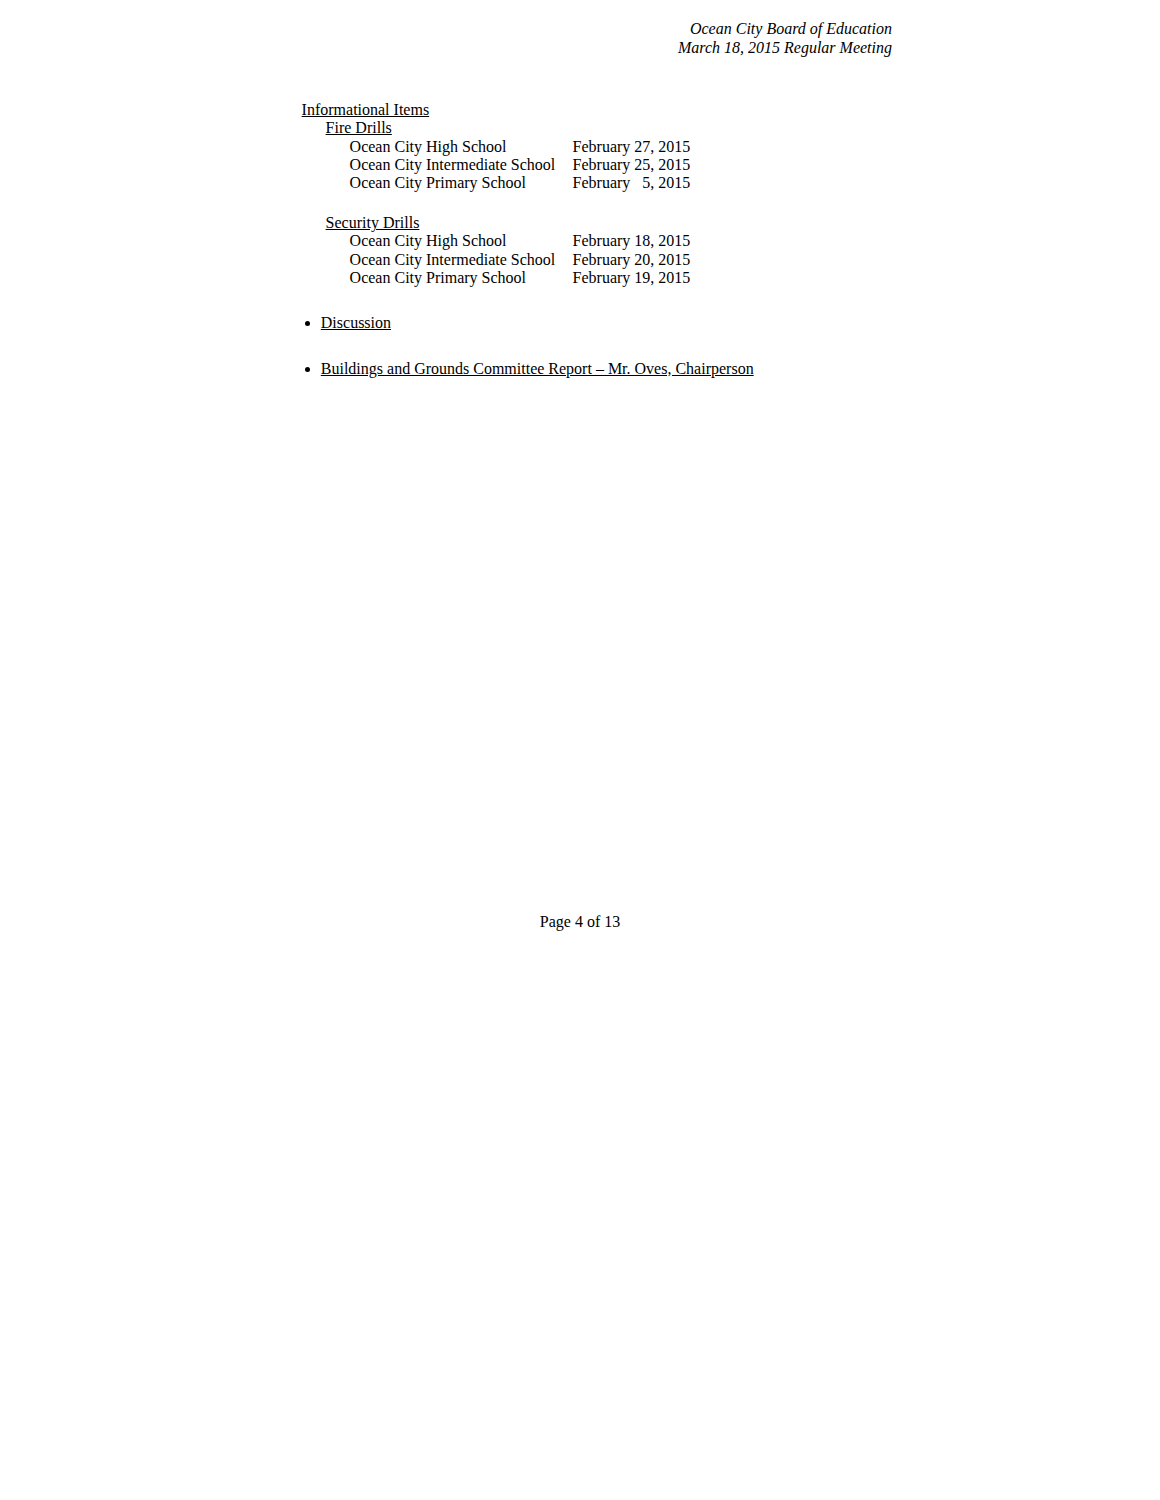Ocean City Board of Education
March 18, 2015 Regular Meeting
Informational Items
Fire Drills
| Ocean City High School | February 27, 2015 |
| Ocean City Intermediate School | February 25, 2015 |
| Ocean City Primary School | February 5, 2015 |
Security Drills
| Ocean City High School | February 18, 2015 |
| Ocean City Intermediate School | February 20, 2015 |
| Ocean City Primary School | February 19, 2015 |
Discussion
Buildings and Grounds Committee Report – Mr. Oves, Chairperson
Page 4 of 13